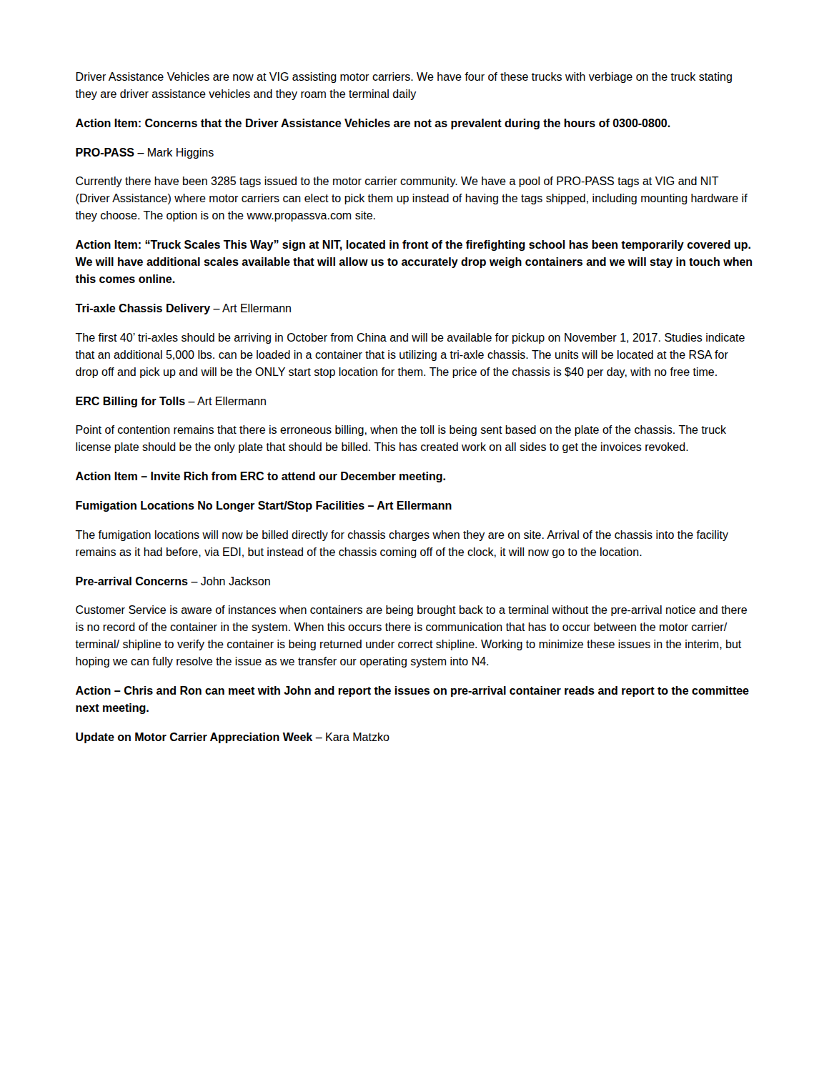Driver Assistance Vehicles are now at VIG assisting motor carriers. We have four of these trucks with verbiage on the truck stating they are driver assistance vehicles and they roam the terminal daily
Action Item: Concerns that the Driver Assistance Vehicles are not as prevalent during the hours of 0300-0800.
PRO-PASS – Mark Higgins
Currently there have been 3285 tags issued to the motor carrier community. We have a pool of PRO-PASS tags at VIG and NIT (Driver Assistance) where motor carriers can elect to pick them up instead of having the tags shipped, including mounting hardware if they choose. The option is on the www.propassva.com site.
Action Item: “Truck Scales This Way” sign at NIT, located in front of the firefighting school has been temporarily covered up. We will have additional scales available that will allow us to accurately drop weigh containers and we will stay in touch when this comes online.
Tri-axle Chassis Delivery – Art Ellermann
The first 40’ tri-axles should be arriving in October from China and will be available for pickup on November 1, 2017. Studies indicate that an additional 5,000 lbs. can be loaded in a container that is utilizing a tri-axle chassis. The units will be located at the RSA for drop off and pick up and will be the ONLY start stop location for them. The price of the chassis is $40 per day, with no free time.
ERC Billing for Tolls – Art Ellermann
Point of contention remains that there is erroneous billing, when the toll is being sent based on the plate of the chassis. The truck license plate should be the only plate that should be billed. This has created work on all sides to get the invoices revoked.
Action Item – Invite Rich from ERC to attend our December meeting.
Fumigation Locations No Longer Start/Stop Facilities – Art Ellermann
The fumigation locations will now be billed directly for chassis charges when they are on site. Arrival of the chassis into the facility remains as it had before, via EDI, but instead of the chassis coming off of the clock, it will now go to the location.
Pre-arrival Concerns – John Jackson
Customer Service is aware of instances when containers are being brought back to a terminal without the pre-arrival notice and there is no record of the container in the system. When this occurs there is communication that has to occur between the motor carrier/ terminal/ shipline to verify the container is being returned under correct shipline. Working to minimize these issues in the interim, but hoping we can fully resolve the issue as we transfer our operating system into N4.
Action – Chris and Ron can meet with John and report the issues on pre-arrival container reads and report to the committee next meeting.
Update on Motor Carrier Appreciation Week – Kara Matzko